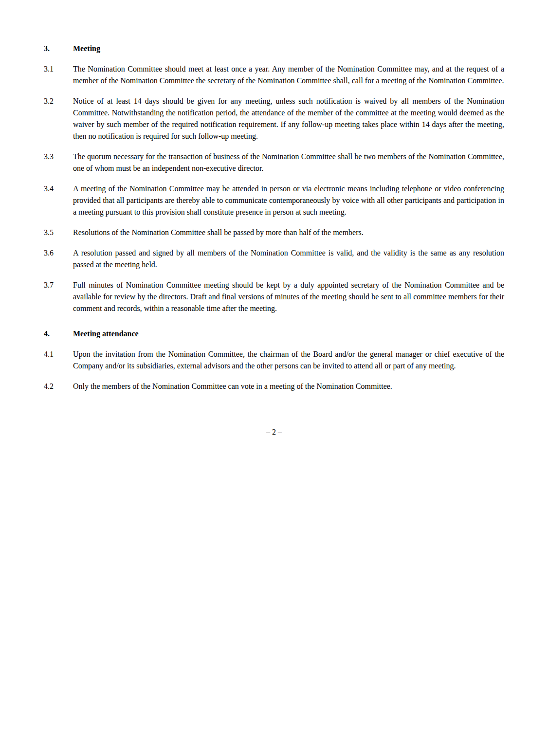3. Meeting
3.1 The Nomination Committee should meet at least once a year. Any member of the Nomination Committee may, and at the request of a member of the Nomination Committee the secretary of the Nomination Committee shall, call for a meeting of the Nomination Committee.
3.2 Notice of at least 14 days should be given for any meeting, unless such notification is waived by all members of the Nomination Committee. Notwithstanding the notification period, the attendance of the member of the committee at the meeting would deemed as the waiver by such member of the required notification requirement. If any follow-up meeting takes place within 14 days after the meeting, then no notification is required for such follow-up meeting.
3.3 The quorum necessary for the transaction of business of the Nomination Committee shall be two members of the Nomination Committee, one of whom must be an independent non-executive director.
3.4 A meeting of the Nomination Committee may be attended in person or via electronic means including telephone or video conferencing provided that all participants are thereby able to communicate contemporaneously by voice with all other participants and participation in a meeting pursuant to this provision shall constitute presence in person at such meeting.
3.5 Resolutions of the Nomination Committee shall be passed by more than half of the members.
3.6 A resolution passed and signed by all members of the Nomination Committee is valid, and the validity is the same as any resolution passed at the meeting held.
3.7 Full minutes of Nomination Committee meeting should be kept by a duly appointed secretary of the Nomination Committee and be available for review by the directors. Draft and final versions of minutes of the meeting should be sent to all committee members for their comment and records, within a reasonable time after the meeting.
4. Meeting attendance
4.1 Upon the invitation from the Nomination Committee, the chairman of the Board and/or the general manager or chief executive of the Company and/or its subsidiaries, external advisors and the other persons can be invited to attend all or part of any meeting.
4.2 Only the members of the Nomination Committee can vote in a meeting of the Nomination Committee.
– 2 –